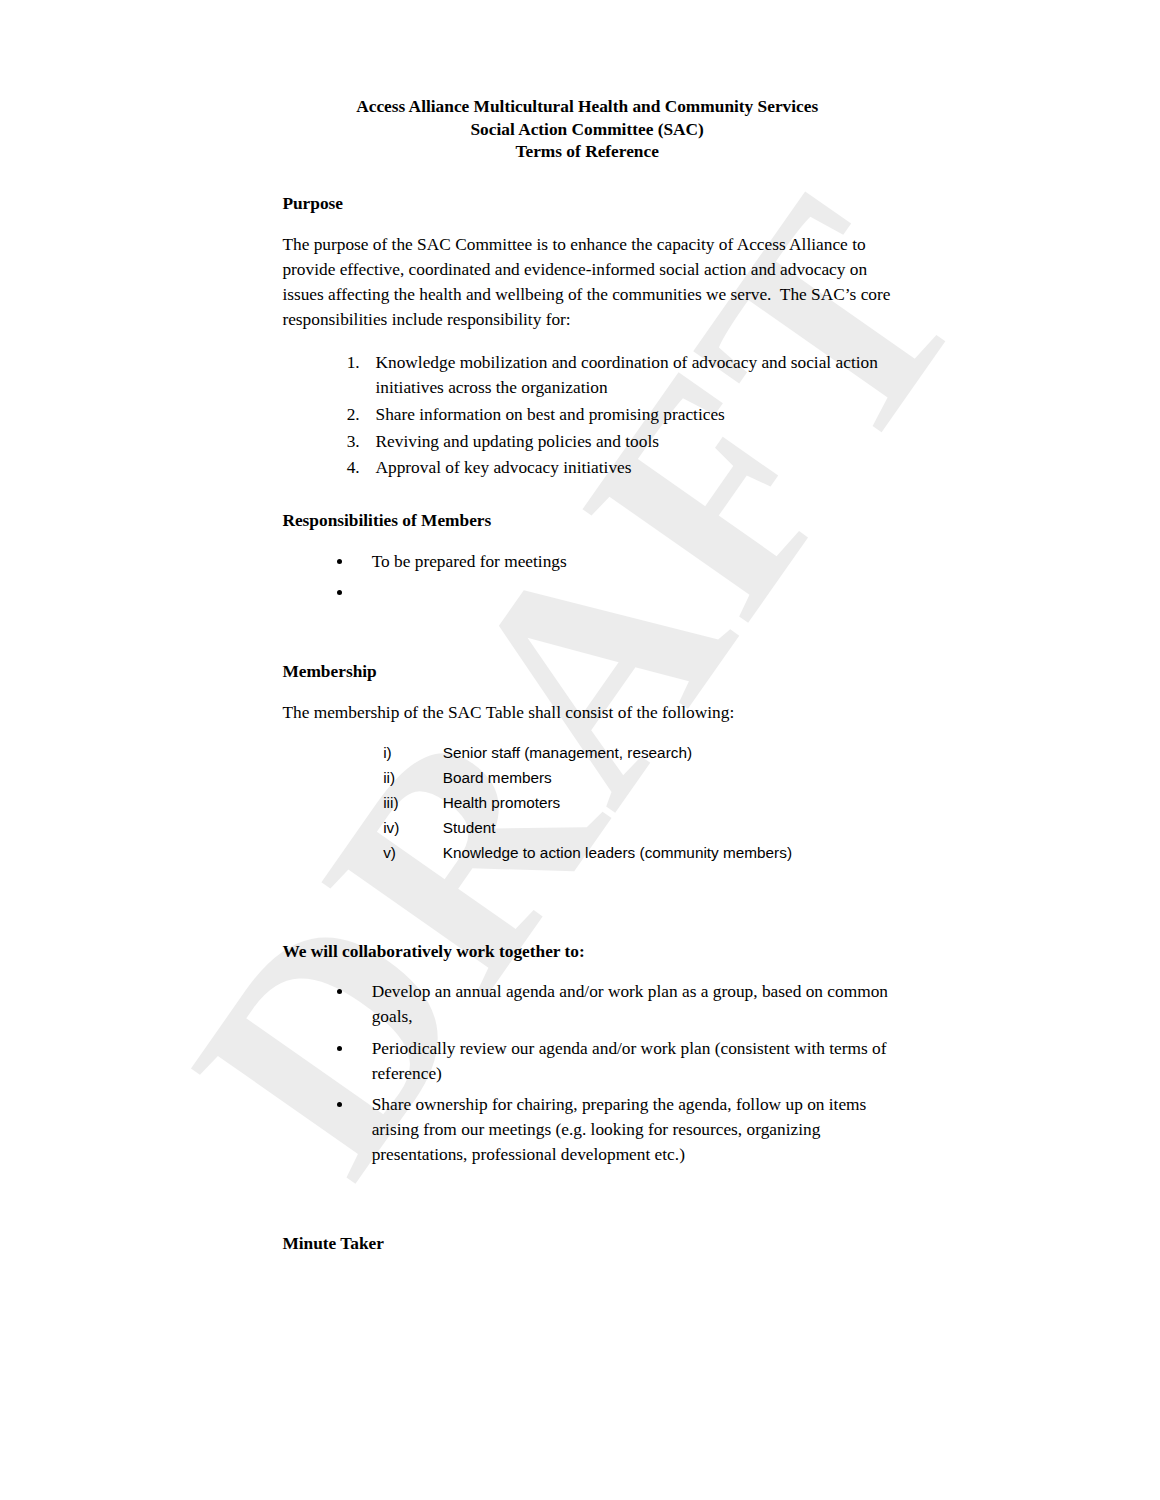DRAFT
Access Alliance Multicultural Health and Community Services Social Action Committee (SAC) Terms of Reference
Purpose
The purpose of the SAC Committee is to enhance the capacity of Access Alliance to provide effective, coordinated and evidence-informed social action and advocacy on issues affecting the health and wellbeing of the communities we serve. The SAC’s core responsibilities include responsibility for:
Knowledge mobilization and coordination of advocacy and social action initiatives across the organization
Share information on best and promising practices
Reviving and updating policies and tools
Approval of key advocacy initiatives
Responsibilities of Members
To be prepared for meetings
Membership
The membership of the SAC Table shall consist of the following:
i) Senior staff (management, research)
ii) Board members
iii) Health promoters
iv) Student
v) Knowledge to action leaders (community members)
We will collaboratively work together to:
Develop an annual agenda and/or work plan as a group, based on common goals,
Periodically review our agenda and/or work plan (consistent with terms of reference)
Share ownership for chairing, preparing the agenda, follow up on items arising from our meetings (e.g. looking for resources, organizing presentations, professional development etc.)
Minute Taker